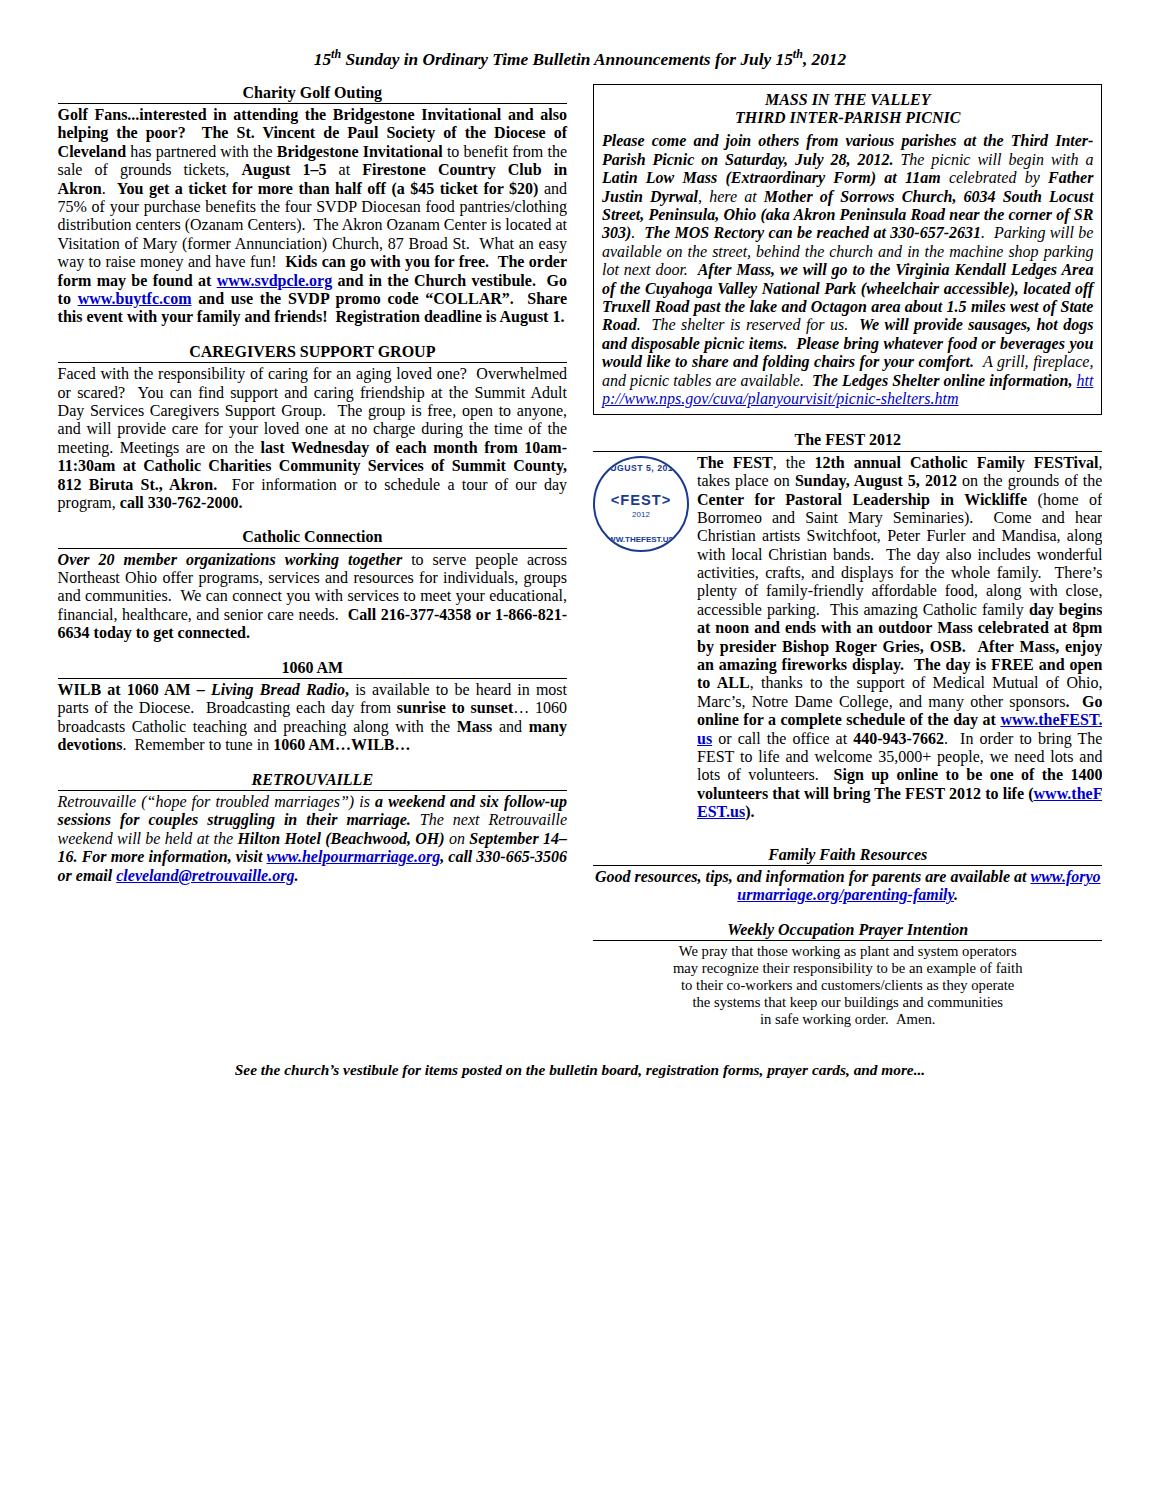15th Sunday in Ordinary Time Bulletin Announcements for July 15th, 2012
Charity Golf Outing
Golf Fans...interested in attending the Bridgestone Invitational and also helping the poor? The St. Vincent de Paul Society of the Diocese of Cleveland has partnered with the Bridgestone Invitational to benefit from the sale of grounds tickets, August 1–5 at Firestone Country Club in Akron. You get a ticket for more than half off (a $45 ticket for $20) and 75% of your purchase benefits the four SVDP Diocesan food pantries/clothing distribution centers (Ozanam Centers). The Akron Ozanam Center is located at Visitation of Mary (former Annunciation) Church, 87 Broad St. What an easy way to raise money and have fun! Kids can go with you for free. The order form may be found at www.svdpcle.org and in the Church vestibule. Go to www.buytfc.com and use the SVDP promo code “COLLAR”. Share this event with your family and friends! Registration deadline is August 1.
CAREGIVERS SUPPORT GROUP
Faced with the responsibility of caring for an aging loved one? Overwhelmed or scared? You can find support and caring friendship at the Summit Adult Day Services Caregivers Support Group. The group is free, open to anyone, and will provide care for your loved one at no charge during the time of the meeting. Meetings are on the last Wednesday of each month from 10am-11:30am at Catholic Charities Community Services of Summit County, 812 Biruta St., Akron. For information or to schedule a tour of our day program, call 330-762-2000.
Catholic Connection
Over 20 member organizations working together to serve people across Northeast Ohio offer programs, services and resources for individuals, groups and communities. We can connect you with services to meet your educational, financial, healthcare, and senior care needs. Call 216-377-4358 or 1-866-821-6634 today to get connected.
1060 AM
WILB at 1060 AM – Living Bread Radio, is available to be heard in most parts of the Diocese. Broadcasting each day from sunrise to sunset… 1060 broadcasts Catholic teaching and preaching along with the Mass and many devotions. Remember to tune in 1060 AM…WILB…
RETROUVAILLE
Retrouvaille (“hope for troubled marriages”) is a weekend and six follow-up sessions for couples struggling in their marriage. The next Retrouvaille weekend will be held at the Hilton Hotel (Beachwood, OH) on September 14–16. For more information, visit www.helpourmarriage.org, call 330-665-3506 or email cleveland@retrouvaille.org.
MASS IN THE VALLEYTHIRD INTER-PARISH PICNIC
Please come and join others from various parishes at the Third Inter-Parish Picnic on Saturday, July 28, 2012. The picnic will begin with a Latin Low Mass (Extraordinary Form) at 11am celebrated by Father Justin Dyrwal, here at Mother of Sorrows Church, 6034 South Locust Street, Peninsula, Ohio (aka Akron Peninsula Road near the corner of SR 303). The MOS Rectory can be reached at 330-657-2631. Parking will be available on the street, behind the church and in the machine shop parking lot next door. After Mass, we will go to the Virginia Kendall Ledges Area of the Cuyahoga Valley National Park (wheelchair accessible), located off Truxell Road past the lake and Octagon area about 1.5 miles west of State Road. The shelter is reserved for us. We will provide sausages, hot dogs and disposable picnic items. Please bring whatever food or beverages you would like to share and folding chairs for your comfort. A grill, fireplace, and picnic tables are available. The Ledges Shelter online information, http://www.nps.gov/cuva/planyourvisit/picnic-shelters.htm
The FEST 2012
AUGUST 5, 2012 <FEST> 2012 WW.THEFEST.US
The FEST, the 12th annual Catholic Family FESTival, takes place on Sunday, August 5, 2012 on the grounds of the Center for Pastoral Leadership in Wickliffe (home of Borromeo and Saint Mary Seminaries). Come and hear Christian artists Switchfoot, Peter Furler and Mandisa, along with local Christian bands. The day also includes wonderful activities, crafts, and displays for the whole family. There’s plenty of family-friendly affordable food, along with close, accessible parking. This amazing Catholic family day begins at noon and ends with an outdoor Mass celebrated at 8pm by presider Bishop Roger Gries, OSB. After Mass, enjoy an amazing fireworks display. The day is FREE and open to ALL, thanks to the support of Medical Mutual of Ohio, Marc’s, Notre Dame College, and many other sponsors. Go online for a complete schedule of the day at www.theFEST.us or call the office at 440-943-7662. In order to bring The FEST to life and welcome 35,000+ people, we need lots and lots of volunteers. Sign up online to be one of the 1400 volunteers that will bring The FEST 2012 to life (www.theFEST.us).
Family Faith Resources
Good resources, tips, and information for parents are available at www.foryourmarriage.org/parenting-family.
Weekly Occupation Prayer Intention
We pray that those working as plant and system operators
may recognize their responsibility to be an example of faith
to their co-workers and customers/clients as they operate
the systems that keep our buildings and communities
in safe working order. Amen.
See the church’s vestibule for items posted on the bulletin board, registration forms, prayer cards, and more...